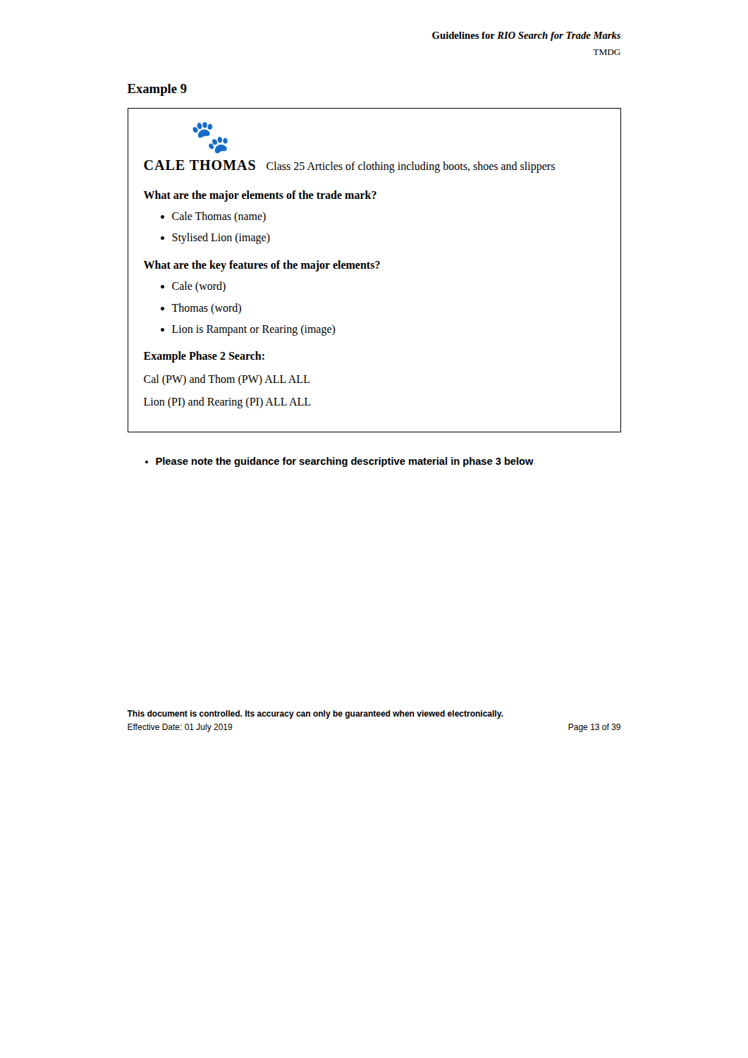Guidelines for RIO Search for Trade Marks
TMDG
Example 9
🐾 CALE THOMAS Class 25 Articles of clothing including boots, shoes and slippers
What are the major elements of the trade mark?
Cale Thomas (name)
Stylised Lion (image)
What are the key features of the major elements?
Cale (word)
Thomas (word)
Lion is Rampant or Rearing (image)
Example Phase 2 Search:
Cal (PW) and Thom (PW) ALL ALL
Lion (PI) and Rearing (PI) ALL ALL
Please note the guidance for searching descriptive material in phase 3 below
This document is controlled. Its accuracy can only be guaranteed when viewed electronically.
Effective Date: 01 July 2019 Page 13 of 39